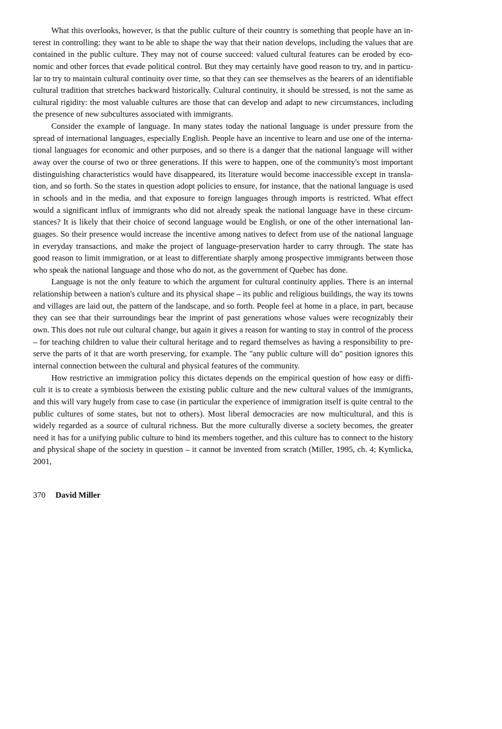What this overlooks, however, is that the public culture of their country is something that people have an interest in controlling: they want to be able to shape the way that their nation develops, including the values that are contained in the public culture. They may not of course succeed: valued cultural features can be eroded by economic and other forces that evade political control. But they may certainly have good reason to try, and in particular to try to maintain cultural continuity over time, so that they can see themselves as the bearers of an identifiable cultural tradition that stretches backward historically. Cultural continuity, it should be stressed, is not the same as cultural rigidity: the most valuable cultures are those that can develop and adapt to new circumstances, including the presence of new subcultures associated with immigrants.
Consider the example of language. In many states today the national language is under pressure from the spread of international languages, especially English. People have an incentive to learn and use one of the international languages for economic and other purposes, and so there is a danger that the national language will wither away over the course of two or three generations. If this were to happen, one of the community's most important distinguishing characteristics would have disappeared, its literature would become inaccessible except in translation, and so forth. So the states in question adopt policies to ensure, for instance, that the national language is used in schools and in the media, and that exposure to foreign languages through imports is restricted. What effect would a significant influx of immigrants who did not already speak the national language have in these circumstances? It is likely that their choice of second language would be English, or one of the other international languages. So their presence would increase the incentive among natives to defect from use of the national language in everyday transactions, and make the project of language-preservation harder to carry through. The state has good reason to limit immigration, or at least to differentiate sharply among prospective immigrants between those who speak the national language and those who do not, as the government of Quebec has done.
Language is not the only feature to which the argument for cultural continuity applies. There is an internal relationship between a nation's culture and its physical shape – its public and religious buildings, the way its towns and villages are laid out, the pattern of the landscape, and so forth. People feel at home in a place, in part, because they can see that their surroundings bear the imprint of past generations whose values were recognizably their own. This does not rule out cultural change, but again it gives a reason for wanting to stay in control of the process – for teaching children to value their cultural heritage and to regard themselves as having a responsibility to preserve the parts of it that are worth preserving, for example. The "any public culture will do" position ignores this internal connection between the cultural and physical features of the community.
How restrictive an immigration policy this dictates depends on the empirical question of how easy or difficult it is to create a symbiosis between the existing public culture and the new cultural values of the immigrants, and this will vary hugely from case to case (in particular the experience of immigration itself is quite central to the public cultures of some states, but not to others). Most liberal democracies are now multicultural, and this is widely regarded as a source of cultural richness. But the more culturally diverse a society becomes, the greater need it has for a unifying public culture to bind its members together, and this culture has to connect to the history and physical shape of the society in question – it cannot be invented from scratch (Miller, 1995, ch. 4; Kymlicka, 2001,
370 David Miller